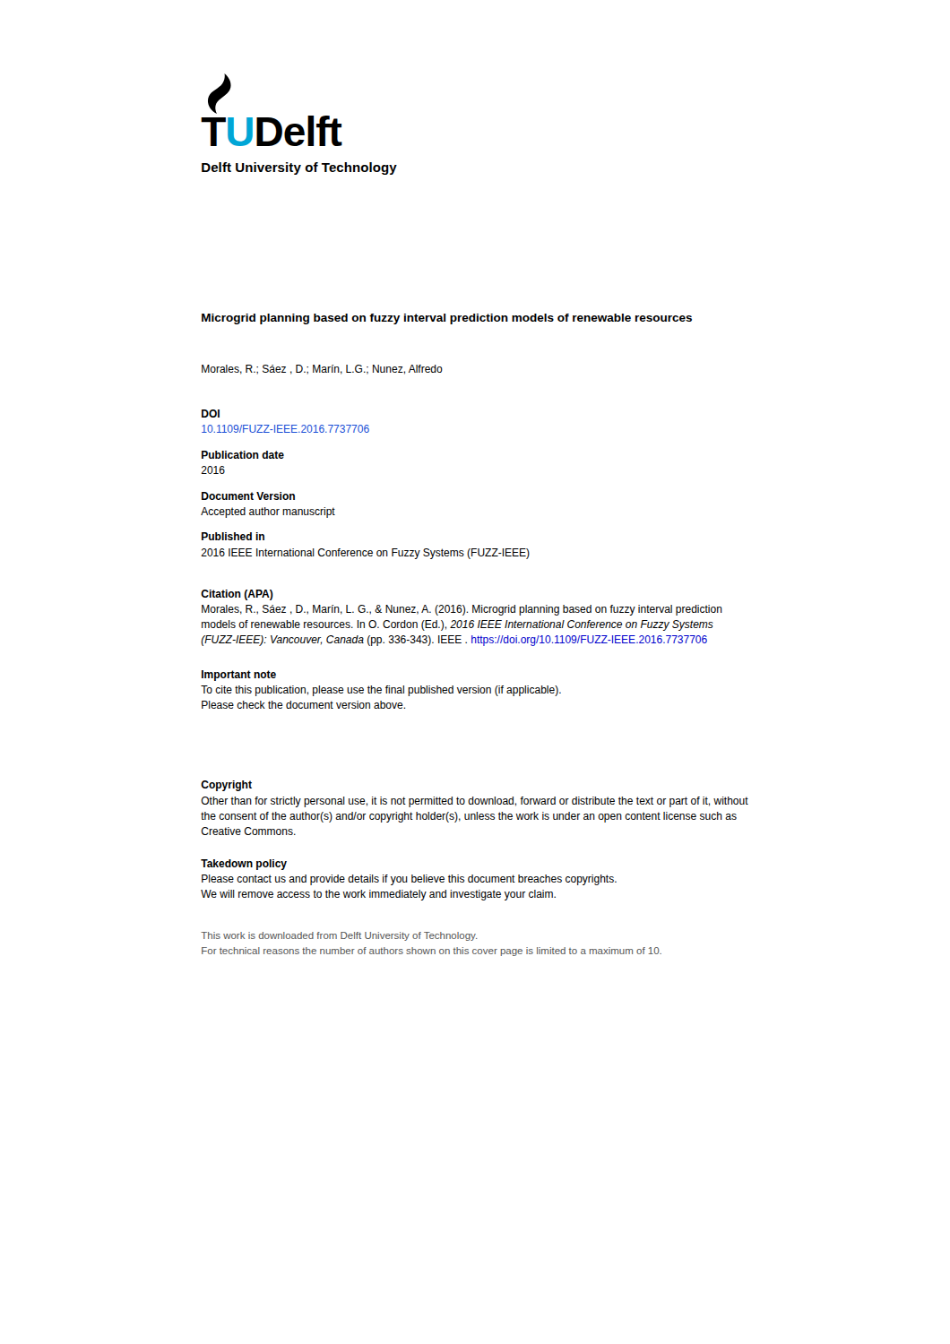TUDelft
Delft University of Technology
Microgrid planning based on fuzzy interval prediction models of renewable resources
Morales, R.; Sáez , D.; Marín, L.G.; Nunez, Alfredo
DOI
10.1109/FUZZ-IEEE.2016.7737706
Publication date
2016
Document Version
Accepted author manuscript
Published in
2016 IEEE International Conference on Fuzzy Systems (FUZZ-IEEE)
Citation (APA)
Morales, R., Sáez , D., Marín, L. G., & Nunez, A. (2016). Microgrid planning based on fuzzy interval prediction models of renewable resources. In O. Cordon (Ed.), 2016 IEEE International Conference on Fuzzy Systems (FUZZ-IEEE): Vancouver, Canada (pp. 336-343). IEEE . https://doi.org/10.1109/FUZZ-IEEE.2016.7737706
Important note
To cite this publication, please use the final published version (if applicable).
Please check the document version above.
Copyright
Other than for strictly personal use, it is not permitted to download, forward or distribute the text or part of it, without the consent of the author(s) and/or copyright holder(s), unless the work is under an open content license such as Creative Commons.
Takedown policy
Please contact us and provide details if you believe this document breaches copyrights.
We will remove access to the work immediately and investigate your claim.
This work is downloaded from Delft University of Technology.
For technical reasons the number of authors shown on this cover page is limited to a maximum of 10.